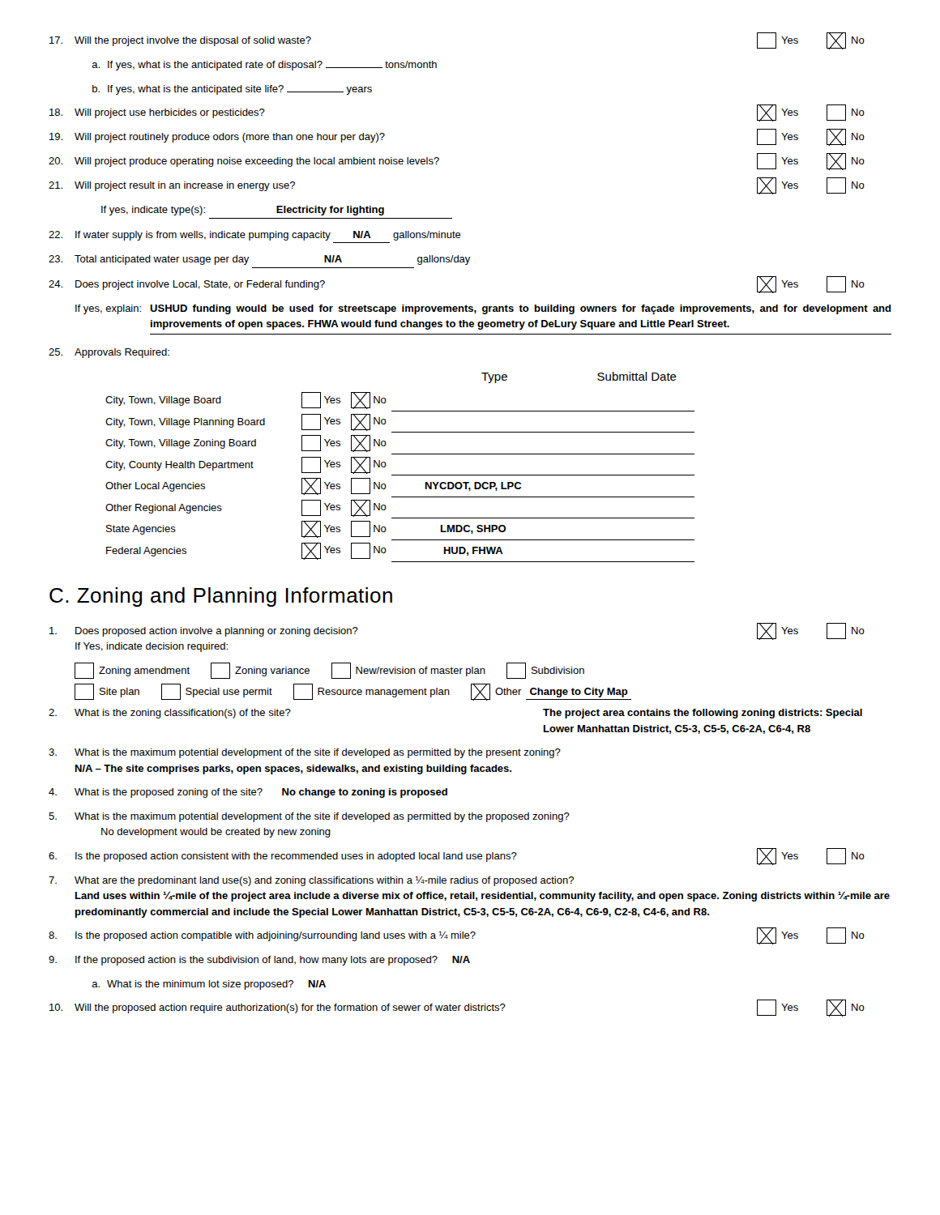17.
Will the project involve the disposal of solid waste?
Yes
No
a.
If yes, what is the anticipated rate of disposal? tons/month
b.
If yes, what is the anticipated site life? years
18.
Will project use herbicides or pesticides?
Yes
No
19.
Will project routinely produce odors (more than one hour per day)?
Yes
No
20.
Will project produce operating noise exceeding the local ambient noise levels?
Yes
No
21.
Will project result in an increase in energy use?
Yes
No
If yes, indicate type(s): Electricity for lighting
22.
If water supply is from wells, indicate pumping capacity N/A gallons/minute
23.
Total anticipated water usage per day N/A gallons/day
24.
Does project involve Local, State, or Federal funding?
Yes
No
If yes, explain:
USHUD funding would be used for streetscape improvements, grants to building owners for façade improvements, and for development and improvements of open spaces. FHWA would fund changes to the geometry of DeLury Square and Little Pearl Street.
25.
Approvals Required:
Type
Submittal Date
| City, Town, Village Board | Yes | No | | |
| City, Town, Village Planning Board | Yes | No | | |
| City, Town, Village Zoning Board | Yes | No | | |
| City, County Health Department | Yes | No | | |
| Other Local Agencies | Yes | No | NYCDOT, DCP, LPC | |
| Other Regional Agencies | Yes | No | | |
| State Agencies | Yes | No | LMDC, SHPO | |
| Federal Agencies | Yes | No | HUD, FHWA | |
C. Zoning and Planning Information
1.
Does proposed action involve a planning or zoning decision?
If Yes, indicate decision required:
Yes
No
Zoning amendment
Zoning variance
New/revision of master plan
Subdivision
Site plan
Special use permit
Resource management plan
Other Change to City Map
2.
What is the zoning classification(s) of the site? The project area contains the following zoning districts: Special Lower Manhattan District, C5-3, C5-5, C6-2A, C6-4, R8
3.
What is the maximum potential development of the site if developed as permitted by the present zoning?
N/A – The site comprises parks, open spaces, sidewalks, and existing building facades.
4.
What is the proposed zoning of the site? No change to zoning is proposed
5.
What is the maximum potential development of the site if developed as permitted by the proposed zoning?
No development would be created by new zoning
6.
Is the proposed action consistent with the recommended uses in adopted local land use plans?
Yes
No
7.
What are the predominant land use(s) and zoning classifications within a ¼-mile radius of proposed action?
Land uses within ¼-mile of the project area include a diverse mix of office, retail, residential, community facility, and open space. Zoning districts within ¼-mile are predominantly commercial and include the Special Lower Manhattan District, C5-3, C5-5, C6-2A, C6-4, C6-9, C2-8, C4-6, and R8.
8.
Is the proposed action compatible with adjoining/surrounding land uses with a ¼ mile?
Yes
No
9.
If the proposed action is the subdivision of land, how many lots are proposed? N/A
a.
What is the minimum lot size proposed? N/A
10.
Will the proposed action require authorization(s) for the formation of sewer of water districts?
Yes
No